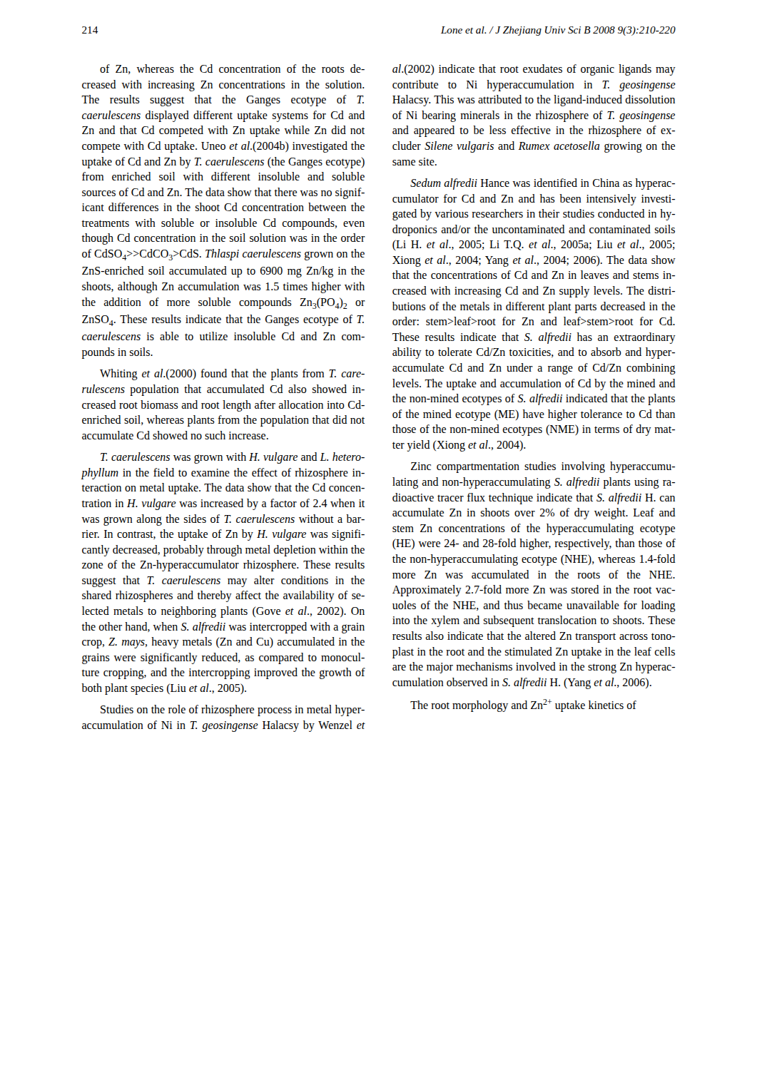214 Lone et al. / J Zhejiang Univ Sci B 2008 9(3):210-220
of Zn, whereas the Cd concentration of the roots decreased with increasing Zn concentrations in the solution. The results suggest that the Ganges ecotype of T. caerulescens displayed different uptake systems for Cd and Zn and that Cd competed with Zn uptake while Zn did not compete with Cd uptake. Uneo et al.(2004b) investigated the uptake of Cd and Zn by T. caerulescens (the Ganges ecotype) from enriched soil with different insoluble and soluble sources of Cd and Zn. The data show that there was no significant differences in the shoot Cd concentration between the treatments with soluble or insoluble Cd compounds, even though Cd concentration in the soil solution was in the order of CdSO4>>CdCO3>CdS. Thlaspi caerulescens grown on the ZnS-enriched soil accumulated up to 6900 mg Zn/kg in the shoots, although Zn accumulation was 1.5 times higher with the addition of more soluble compounds Zn3(PO4)2 or ZnSO4. These results indicate that the Ganges ecotype of T. caerulescens is able to utilize insoluble Cd and Zn compounds in soils.
Whiting et al.(2000) found that the plants from T. carerulescens population that accumulated Cd also showed increased root biomass and root length after allocation into Cd-enriched soil, whereas plants from the population that did not accumulate Cd showed no such increase.
T. caerulescens was grown with H. vulgare and L. heterophyllum in the field to examine the effect of rhizosphere interaction on metal uptake. The data show that the Cd concentration in H. vulgare was increased by a factor of 2.4 when it was grown along the sides of T. caerulescens without a barrier. In contrast, the uptake of Zn by H. vulgare was significantly decreased, probably through metal depletion within the zone of the Zn-hyperaccumulator rhizosphere. These results suggest that T. caerulescens may alter conditions in the shared rhizospheres and thereby affect the availability of selected metals to neighboring plants (Gove et al., 2002). On the other hand, when S. alfredii was intercropped with a grain crop, Z. mays, heavy metals (Zn and Cu) accumulated in the grains were significantly reduced, as compared to monoculture cropping, and the intercropping improved the growth of both plant species (Liu et al., 2005).
Studies on the role of rhizosphere process in metal hyperaccumulation of Ni in T. geosingense Halacsy by Wenzel et al.(2002) indicate that root exudates of organic ligands may contribute to Ni hyperaccumulation in T. geosingense Halacsy. This was attributed to the ligand-induced dissolution of Ni bearing minerals in the rhizosphere of T. geosingense and appeared to be less effective in the rhizosphere of excluder Silene vulgaris and Rumex acetosella growing on the same site.
Sedum alfredii Hance was identified in China as hyperaccumulator for Cd and Zn and has been intensively investigated by various researchers in their studies conducted in hydroponics and/or the uncontaminated and contaminated soils (Li H. et al., 2005; Li T.Q. et al., 2005a; Liu et al., 2005; Xiong et al., 2004; Yang et al., 2004; 2006). The data show that the concentrations of Cd and Zn in leaves and stems increased with increasing Cd and Zn supply levels. The distributions of the metals in different plant parts decreased in the order: stem>leaf>root for Zn and leaf>stem>root for Cd. These results indicate that S. alfredii has an extraordinary ability to tolerate Cd/Zn toxicities, and to absorb and hyperaccumulate Cd and Zn under a range of Cd/Zn combining levels. The uptake and accumulation of Cd by the mined and the non-mined ecotypes of S. alfredii indicated that the plants of the mined ecotype (ME) have higher tolerance to Cd than those of the non-mined ecotypes (NME) in terms of dry matter yield (Xiong et al., 2004).
Zinc compartmentation studies involving hyperaccumulating and non-hyperaccumulating S. alfredii plants using radioactive tracer flux technique indicate that S. alfredii H. can accumulate Zn in shoots over 2% of dry weight. Leaf and stem Zn concentrations of the hyperaccumulating ecotype (HE) were 24- and 28-fold higher, respectively, than those of the non-hyperaccumulating ecotype (NHE), whereas 1.4-fold more Zn was accumulated in the roots of the NHE. Approximately 2.7-fold more Zn was stored in the root vacuoles of the NHE, and thus became unavailable for loading into the xylem and subsequent translocation to shoots. These results also indicate that the altered Zn transport across tonoplast in the root and the stimulated Zn uptake in the leaf cells are the major mechanisms involved in the strong Zn hyperaccumulation observed in S. alfredii H. (Yang et al., 2006).
The root morphology and Zn2+ uptake kinetics of